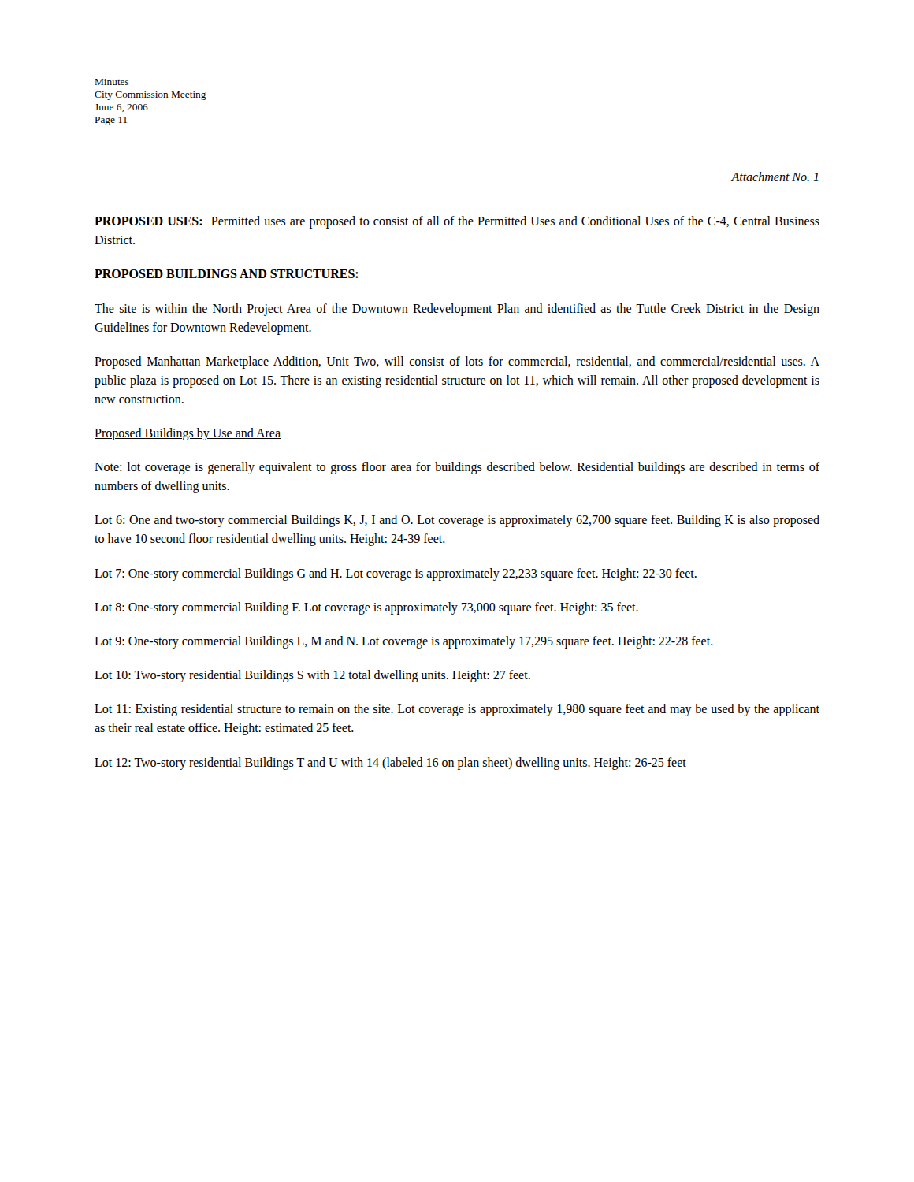Minutes
City Commission Meeting
June 6, 2006
Page 11
Attachment No. 1
PROPOSED USES: Permitted uses are proposed to consist of all of the Permitted Uses and Conditional Uses of the C-4, Central Business District.
PROPOSED BUILDINGS AND STRUCTURES:
The site is within the North Project Area of the Downtown Redevelopment Plan and identified as the Tuttle Creek District in the Design Guidelines for Downtown Redevelopment.
Proposed Manhattan Marketplace Addition, Unit Two, will consist of lots for commercial, residential, and commercial/residential uses. A public plaza is proposed on Lot 15. There is an existing residential structure on lot 11, which will remain. All other proposed development is new construction.
Proposed Buildings by Use and Area
Note: lot coverage is generally equivalent to gross floor area for buildings described below. Residential buildings are described in terms of numbers of dwelling units.
Lot 6: One and two-story commercial Buildings K, J, I and O. Lot coverage is approximately 62,700 square feet. Building K is also proposed to have 10 second floor residential dwelling units. Height: 24-39 feet.
Lot 7: One-story commercial Buildings G and H. Lot coverage is approximately 22,233 square feet. Height: 22-30 feet.
Lot 8: One-story commercial Building F. Lot coverage is approximately 73,000 square feet. Height: 35 feet.
Lot 9: One-story commercial Buildings L, M and N. Lot coverage is approximately 17,295 square feet. Height: 22-28 feet.
Lot 10: Two-story residential Buildings S with 12 total dwelling units. Height: 27 feet.
Lot 11: Existing residential structure to remain on the site. Lot coverage is approximately 1,980 square feet and may be used by the applicant as their real estate office. Height: estimated 25 feet.
Lot 12: Two-story residential Buildings T and U with 14 (labeled 16 on plan sheet) dwelling units. Height: 26-25 feet